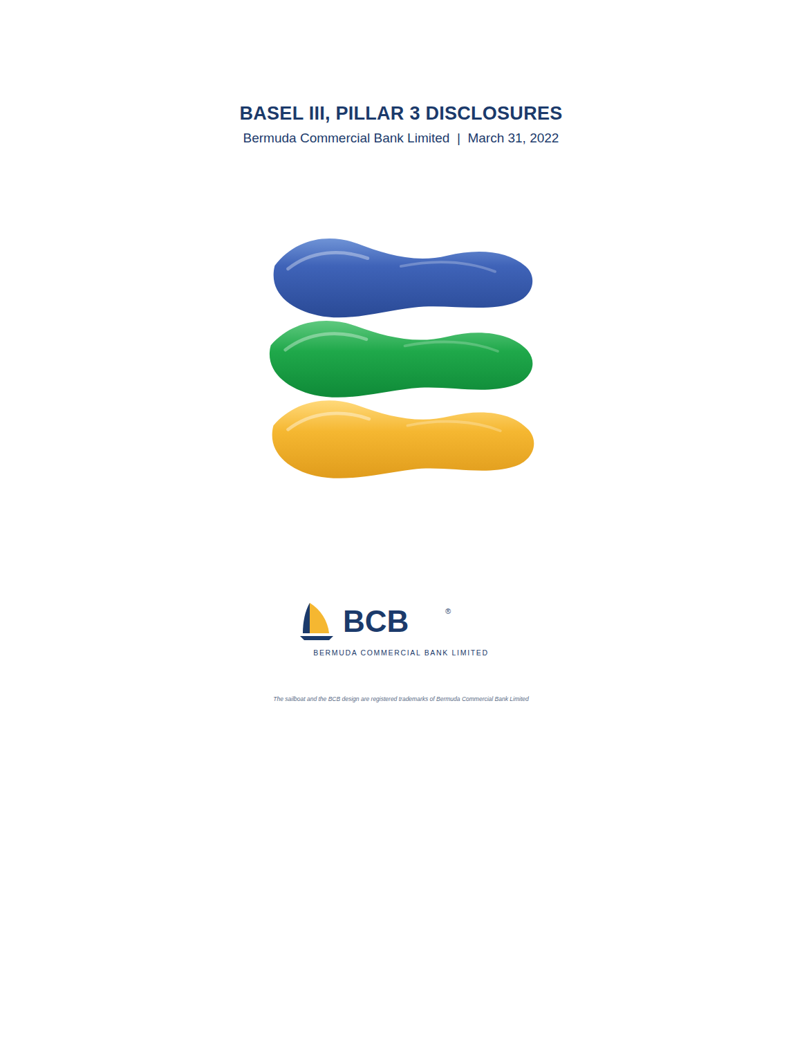Basel III, Pillar 3 Disclosures
Bermuda Commercial Bank Limited | March 31, 2022
BCB ®
Bermuda Commercial Bank Limited
The sailboat and the BCB design are registered trademarks of Bermuda Commercial Bank Limited